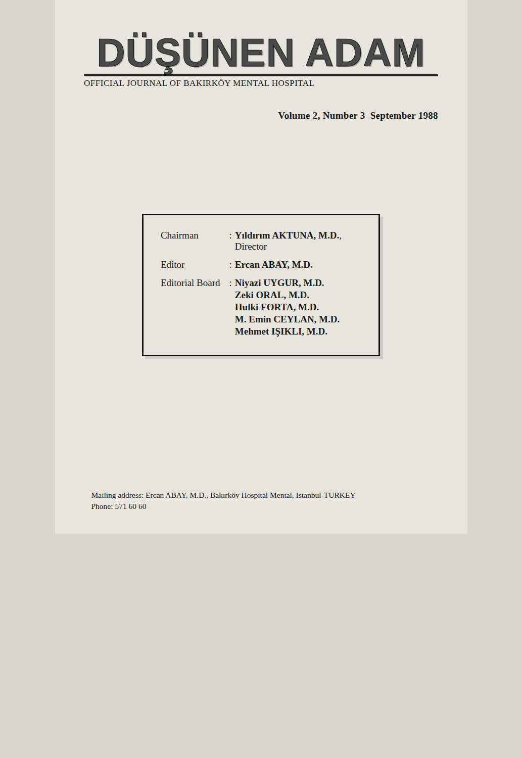DÜŞÜNEN ADAM
OFFICIAL JOURNAL OF BAKIRKÖY MENTAL HOSPITAL
Volume 2, Number 3 September 1988
| Chairman | : | Yıldırım AKTUNA, M.D. , Director |
| Editor | : | Ercan ABAY, M.D. |
| Editorial Board | : | Niyazi UYGUR, M.D. Zeki ORAL, M.D. Hulki FORTA, M.D. M. Emin CEYLAN, M.D. Mehmet IŞIKLI, M.D. |
Mailing address: Ercan ABAY, M.D., Bakırköy Hospital Mental, Istanbul-TURKEY
Phone: 571 60 60